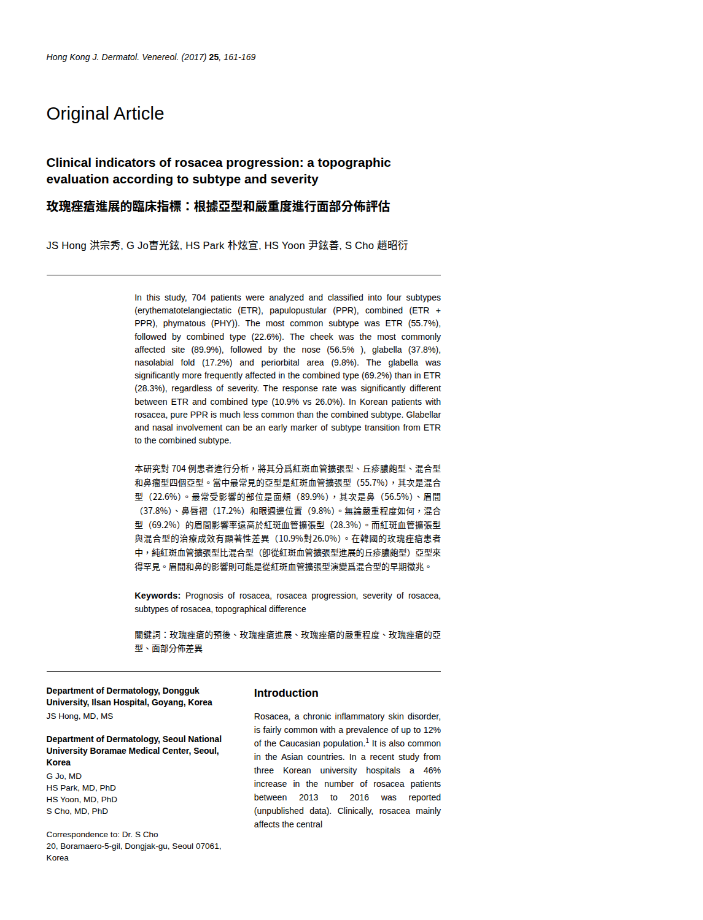Hong Kong J. Dermatol. Venereol. (2017) 25, 161-169
Original Article
Clinical indicators of rosacea progression: a topographic evaluation according to subtype and severity
玫瑰痤瘡進展的臨床指標：根據亞型和嚴重度進行面部分佈評估
JS Hong 洪宗秀, G Jo曺光鉉, HS Park 朴炫宣, HS Yoon 尹鉉善, S Cho 趙昭衍
In this study, 704 patients were analyzed and classified into four subtypes (erythematotelangiectatic (ETR), papulopustular (PPR), combined (ETR + PPR), phymatous (PHY)). The most common subtype was ETR (55.7%), followed by combined type (22.6%). The cheek was the most commonly affected site (89.9%), followed by the nose (56.5% ), glabella (37.8%), nasolabial fold (17.2%) and periorbital area (9.8%). The glabella was significantly more frequently affected in the combined type (69.2%) than in ETR (28.3%), regardless of severity. The response rate was significantly different between ETR and combined type (10.9% vs 26.0%). In Korean patients with rosacea, pure PPR is much less common than the combined subtype. Glabellar and nasal involvement can be an early marker of subtype transition from ETR to the combined subtype.
本研究對 704 例患者進行分析，將其分爲紅斑血管擴張型、丘疹膿皰型、混合型和鼻瘤型四個亞型。當中最常見的亞型是紅斑血管擴張型（55.7%），其次是混合型（22.6%）。最常受影響的部位是面頰（89.9%），其次是鼻（56.5%）、眉間（37.8%）、鼻唇褶（17.2%）和眼週邊位置（9.8%）。無論嚴重程度如何，混合型（69.2%）的眉間影響率遠高於紅斑血管擴張型（28.3%）。而紅斑血管擴張型與混合型的治療成效有顯著性差異（10.9%對26.0%）。在韓國的玫瑰痤瘡患者中，純紅斑血管擴張型比混合型（卽從紅斑血管擴張型進展的丘疹膿皰型）亞型來得罕見。眉間和鼻的影響則可能是從紅斑血管擴張型演變爲混合型的早期徵兆。
Keywords: Prognosis of rosacea, rosacea progression, severity of rosacea, subtypes of rosacea, topographical difference
關鍵詞：玫瑰痤瘡的預後、玫瑰痤瘡進展、玫瑰痤瘡的嚴重程度、玫瑰痤瘡的亞型、面部分佈差異
Department of Dermatology, Dongguk University, Ilsan Hospital, Goyang, Korea
JS Hong, MD, MS
Department of Dermatology, Seoul National University Boramae Medical Center, Seoul, Korea
G Jo, MD HS Park, MD, PhD HS Yoon, MD, PhD S Cho, MD, PhD
Correspondence to: Dr. S Cho
20, Boramaero-5-gil, Dongjak-gu, Seoul 07061, Korea
Introduction
Rosacea, a chronic inflammatory skin disorder, is fairly common with a prevalence of up to 12% of the Caucasian population.1 It is also common in the Asian countries. In a recent study from three Korean university hospitals a 46% increase in the number of rosacea patients between 2013 to 2016 was reported (unpublished data). Clinically, rosacea mainly affects the central